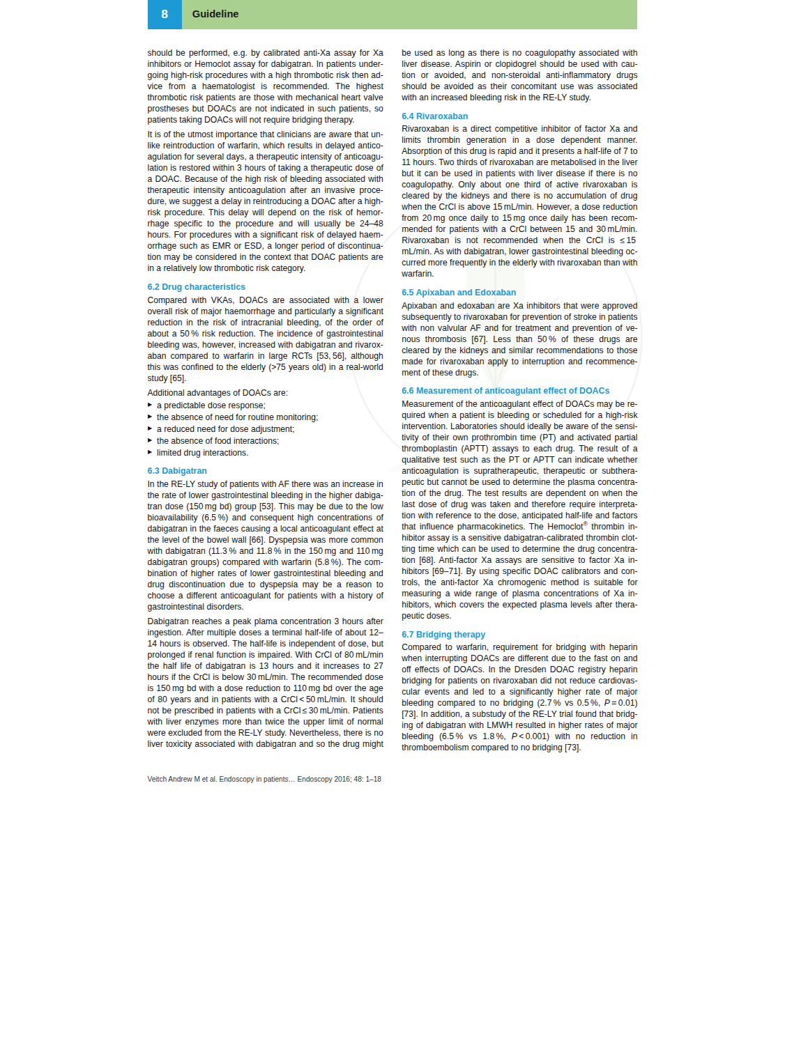8
Guideline
should be performed, e.g. by calibrated anti-Xa assay for Xa inhibitors or Hemoclot assay for dabigatran. In patients undergoing high-risk procedures with a high thrombotic risk then advice from a haematologist is recommended. The highest thrombotic risk patients are those with mechanical heart valve prostheses but DOACs are not indicated in such patients, so patients taking DOACs will not require bridging therapy.
It is of the utmost importance that clinicians are aware that unlike reintroduction of warfarin, which results in delayed anticoagulation for several days, a therapeutic intensity of anticoagulation is restored within 3 hours of taking a therapeutic dose of a DOAC. Because of the high risk of bleeding associated with therapeutic intensity anticoagulation after an invasive procedure, we suggest a delay in reintroducing a DOAC after a high-risk procedure. This delay will depend on the risk of hemorrhage specific to the procedure and will usually be 24–48 hours. For procedures with a significant risk of delayed haemorrhage such as EMR or ESD, a longer period of discontinuation may be considered in the context that DOAC patients are in a relatively low thrombotic risk category.
6.2 Drug characteristics
Compared with VKAs, DOACs are associated with a lower overall risk of major haemorrhage and particularly a significant reduction in the risk of intracranial bleeding, of the order of about a 50 % risk reduction. The incidence of gastrointestinal bleeding was, however, increased with dabigatran and rivaroxaban compared to warfarin in large RCTs [53, 56], although this was confined to the elderly (>75 years old) in a real-world study [65].
Additional advantages of DOACs are:
a predictable dose response;
the absence of need for routine monitoring;
a reduced need for dose adjustment;
the absence of food interactions;
limited drug interactions.
6.3 Dabigatran
In the RE-LY study of patients with AF there was an increase in the rate of lower gastrointestinal bleeding in the higher dabigatran dose (150 mg bd) group [53]. This may be due to the low bioavailability (6.5 %) and consequent high concentrations of dabigatran in the faeces causing a local anticoagulant effect at the level of the bowel wall [66]. Dyspepsia was more common with dabigatran (11.3 % and 11.8 % in the 150 mg and 110 mg dabigatran groups) compared with warfarin (5.8 %). The combination of higher rates of lower gastrointestinal bleeding and drug discontinuation due to dyspepsia may be a reason to choose a different anticoagulant for patients with a history of gastrointestinal disorders.
Dabigatran reaches a peak plama concentration 3 hours after ingestion. After multiple doses a terminal half-life of about 12–14 hours is observed. The half-life is independent of dose, but prolonged if renal function is impaired. With CrCl of 80 mL/min the half life of dabigatran is 13 hours and it increases to 27 hours if the CrCl is below 30 mL/min. The recommended dose is 150 mg bd with a dose reduction to 110 mg bd over the age of 80 years and in patients with a CrCl < 50 mL/min. It should not be prescribed in patients with a CrCl ≤ 30 mL/min. Patients with liver enzymes more than twice the upper limit of normal were excluded from the RE-LY study. Nevertheless, there is no liver toxicity associated with dabigatran and so the drug might be used as long as there is no coagulopathy associated with liver disease. Aspirin or clopidogrel should be used with caution or avoided, and non-steroidal anti-inflammatory drugs should be avoided as their concomitant use was associated with an increased bleeding risk in the RE-LY study.
6.4 Rivaroxaban
Rivaroxaban is a direct competitive inhibitor of factor Xa and limits thrombin generation in a dose dependent manner. Absorption of this drug is rapid and it presents a half-life of 7 to 11 hours. Two thirds of rivaroxaban are metabolised in the liver but it can be used in patients with liver disease if there is no coagulopathy. Only about one third of active rivaroxaban is cleared by the kidneys and there is no accumulation of drug when the CrCl is above 15 mL/min. However, a dose reduction from 20 mg once daily to 15 mg once daily has been recommended for patients with a CrCl between 15 and 30 mL/min. Rivaroxaban is not recommended when the CrCl is ≤ 15 mL/min. As with dabigatran, lower gastrointestinal bleeding occurred more frequently in the elderly with rivaroxaban than with warfarin.
6.5 Apixaban and Edoxaban
Apixaban and edoxaban are Xa inhibitors that were approved subsequently to rivaroxaban for prevention of stroke in patients with non valvular AF and for treatment and prevention of venous thrombosis [67]. Less than 50 % of these drugs are cleared by the kidneys and similar recommendations to those made for rivaroxaban apply to interruption and recommencement of these drugs.
6.6 Measurement of anticoagulant effect of DOACs
Measurement of the anticoagulant effect of DOACs may be required when a patient is bleeding or scheduled for a high-risk intervention. Laboratories should ideally be aware of the sensitivity of their own prothrombin time (PT) and activated partial thromboplastin (APTT) assays to each drug. The result of a qualitative test such as the PT or APTT can indicate whether anticoagulation is supratherapeutic, therapeutic or subtherapeutic but cannot be used to determine the plasma concentration of the drug. The test results are dependent on when the last dose of drug was taken and therefore require interpretation with reference to the dose, anticipated half-life and factors that influence pharmacokinetics. The Hemoclot® thrombin inhibitor assay is a sensitive dabigatran-calibrated thrombin clotting time which can be used to determine the drug concentration [68]. Anti-factor Xa assays are sensitive to factor Xa inhibitors [69–71]. By using specific DOAC calibrators and controls, the anti-factor Xa chromogenic method is suitable for measuring a wide range of plasma concentrations of Xa inhibitors, which covers the expected plasma levels after therapeutic doses.
6.7 Bridging therapy
Compared to warfarin, requirement for bridging with heparin when interrupting DOACs are different due to the fast on and off effects of DOACs. In the Dresden DOAC registry heparin bridging for patients on rivaroxaban did not reduce cardiovascular events and led to a significantly higher rate of major bleeding compared to no bridging (2.7 % vs 0.5 %, P = 0.01) [73]. In addition, a substudy of the RE-LY trial found that bridging of dabigatran with LMWH resulted in higher rates of major bleeding (6.5 % vs 1.8 %, P < 0.001) with no reduction in thromboembolism compared to no bridging [73].
Veitch Andrew M et al. Endoscopy in patients… Endoscopy 2016; 48: 1–18